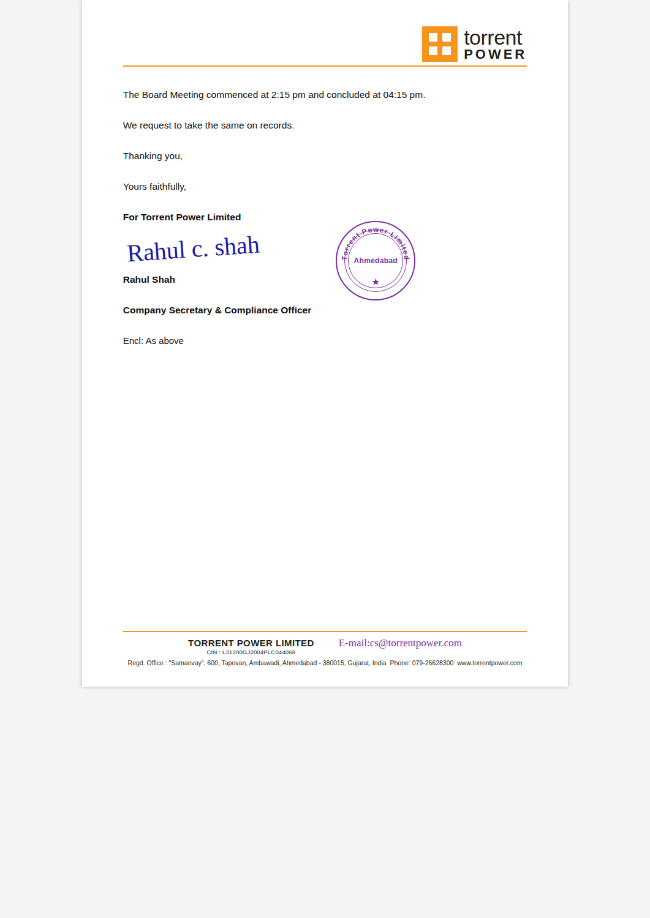torrent
POWER
The Board Meeting commenced at 2:15 pm and concluded at 04:15 pm.
We request to take the same on records.
Thanking you,
Yours faithfully,
For Torrent Power Limited
Rahul c. shah
Rahul Shah
Company Secretary & Compliance Officer
Encl: As above
Torrent Power Limited
Ahmedabad
★
TORRENT POWER LIMITED
CIN : L31200GJ2004PLC044068
E-mail:cs@torrentpower.com
Regd. Office : "Samanvay", 600, Tapovan, Ambawadi, Ahmedabad - 380015, Gujarat, India Phone: 079-26628300 www.torrentpower.com